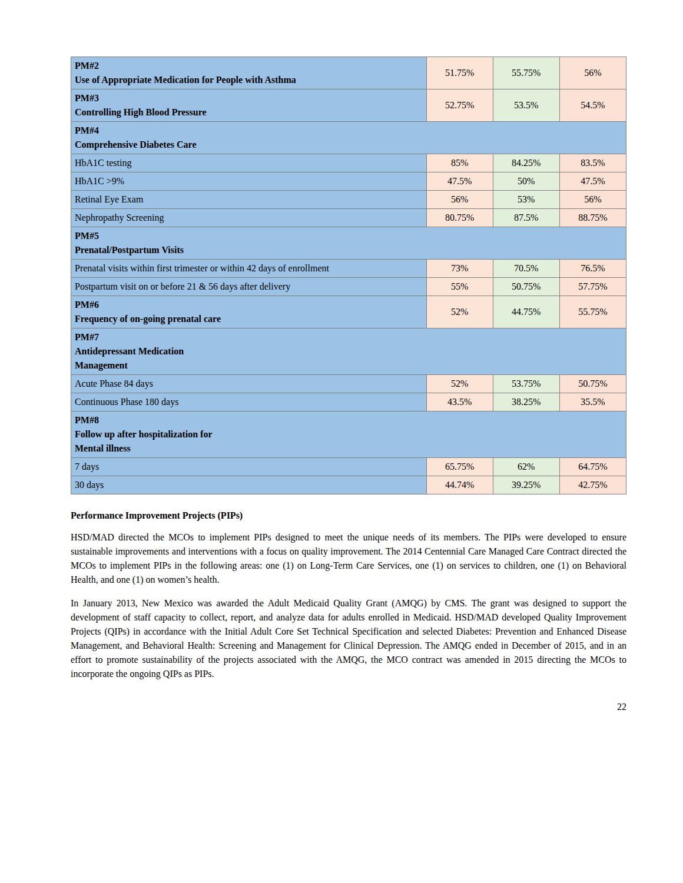| PM#2 Use of Appropriate Medication for People with Asthma | 51.75% | 55.75% | 56% |
| PM#3 Controlling High Blood Pressure | 52.75% | 53.5% | 54.5% |
| PM#4 Comprehensive Diabetes Care |
| HbA1C testing | 85% | 84.25% | 83.5% |
| HbA1C >9% | 47.5% | 50% | 47.5% |
| Retinal Eye Exam | 56% | 53% | 56% |
| Nephropathy Screening | 80.75% | 87.5% | 88.75% |
| PM#5 Prenatal/Postpartum Visits |
| Prenatal visits within first trimester or within 42 days of enrollment | 73% | 70.5% | 76.5% |
| Postpartum visit on or before 21 & 56 days after delivery | 55% | 50.75% | 57.75% |
| PM#6 Frequency of on-going prenatal care | 52% | 44.75% | 55.75% |
| PM#7 Antidepressant Medication Management |
| Acute Phase 84 days | 52% | 53.75% | 50.75% |
| Continuous Phase 180 days | 43.5% | 38.25% | 35.5% |
| PM#8 Follow up after hospitalization for Mental illness |
| 7 days | 65.75% | 62% | 64.75% |
| 30 days | 44.74% | 39.25% | 42.75% |
Performance Improvement Projects (PIPs)
HSD/MAD directed the MCOs to implement PIPs designed to meet the unique needs of its members. The PIPs were developed to ensure sustainable improvements and interventions with a focus on quality improvement. The 2014 Centennial Care Managed Care Contract directed the MCOs to implement PIPs in the following areas: one (1) on Long-Term Care Services, one (1) on services to children, one (1) on Behavioral Health, and one (1) on women’s health.
In January 2013, New Mexico was awarded the Adult Medicaid Quality Grant (AMQG) by CMS. The grant was designed to support the development of staff capacity to collect, report, and analyze data for adults enrolled in Medicaid. HSD/MAD developed Quality Improvement Projects (QIPs) in accordance with the Initial Adult Core Set Technical Specification and selected Diabetes: Prevention and Enhanced Disease Management, and Behavioral Health: Screening and Management for Clinical Depression. The AMQG ended in December of 2015, and in an effort to promote sustainability of the projects associated with the AMQG, the MCO contract was amended in 2015 directing the MCOs to incorporate the ongoing QIPs as PIPs.
22